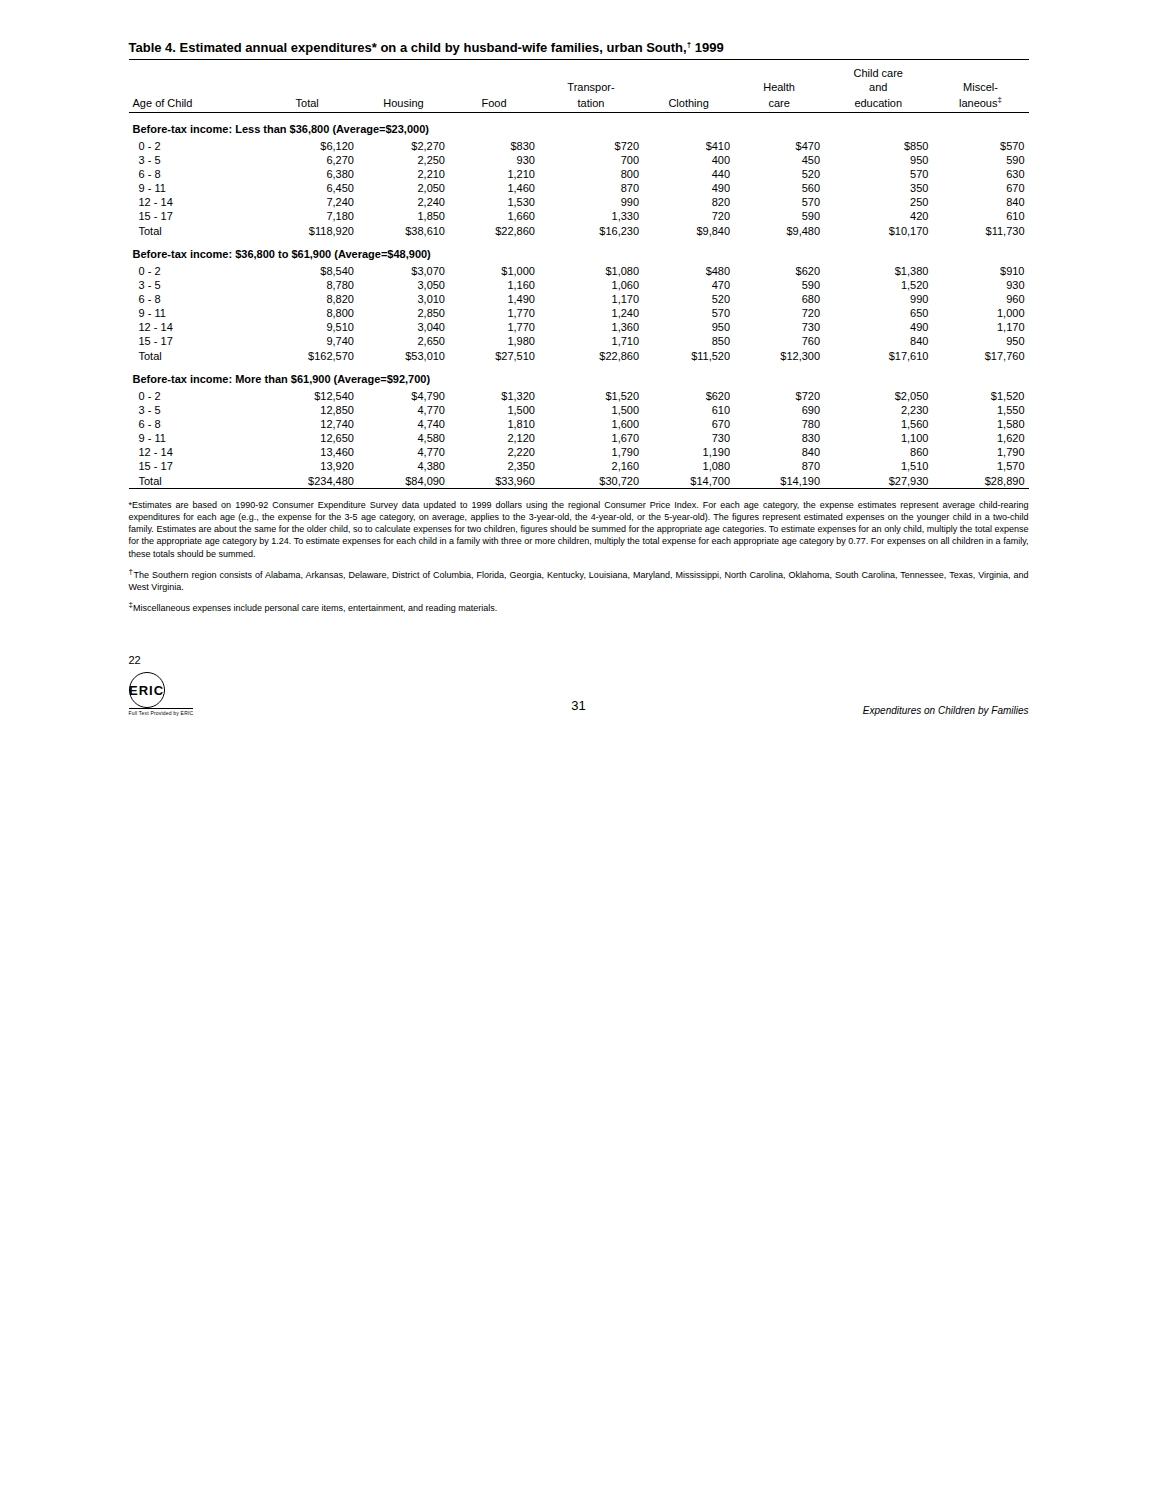Table 4. Estimated annual expenditures* on a child by husband-wife families, urban South,† 1999
| | | | | | | | Child care | |
| --- | --- | --- | --- | --- | --- | --- | --- | --- |
| | | | | Transpor- | | Health | and | Miscel- |
| Age of Child | Total | Housing | Food | tation | Clothing | care | education | laneous ‡ |
| Before-tax income: Less than $36,800 (Average=$23,000) |
| 0 - 2 | $6,120 | $2,270 | $830 | $720 | $410 | $470 | $850 | $570 |
| 3 - 5 | 6,270 | 2,250 | 930 | 700 | 400 | 450 | 950 | 590 |
| 6 - 8 | 6,380 | 2,210 | 1,210 | 800 | 440 | 520 | 570 | 630 |
| 9 - 11 | 6,450 | 2,050 | 1,460 | 870 | 490 | 560 | 350 | 670 |
| 12 - 14 | 7,240 | 2,240 | 1,530 | 990 | 820 | 570 | 250 | 840 |
| 15 - 17 | 7,180 | 1,850 | 1,660 | 1,330 | 720 | 590 | 420 | 610 |
| Total | $118,920 | $38,610 | $22,860 | $16,230 | $9,840 | $9,480 | $10,170 | $11,730 |
| Before-tax income: $36,800 to $61,900 (Average=$48,900) |
| 0 - 2 | $8,540 | $3,070 | $1,000 | $1,080 | $480 | $620 | $1,380 | $910 |
| 3 - 5 | 8,780 | 3,050 | 1,160 | 1,060 | 470 | 590 | 1,520 | 930 |
| 6 - 8 | 8,820 | 3,010 | 1,490 | 1,170 | 520 | 680 | 990 | 960 |
| 9 - 11 | 8,800 | 2,850 | 1,770 | 1,240 | 570 | 720 | 650 | 1,000 |
| 12 - 14 | 9,510 | 3,040 | 1,770 | 1,360 | 950 | 730 | 490 | 1,170 |
| 15 - 17 | 9,740 | 2,650 | 1,980 | 1,710 | 850 | 760 | 840 | 950 |
| Total | $162,570 | $53,010 | $27,510 | $22,860 | $11,520 | $12,300 | $17,610 | $17,760 |
| Before-tax income: More than $61,900 (Average=$92,700) |
| 0 - 2 | $12,540 | $4,790 | $1,320 | $1,520 | $620 | $720 | $2,050 | $1,520 |
| 3 - 5 | 12,850 | 4,770 | 1,500 | 1,500 | 610 | 690 | 2,230 | 1,550 |
| 6 - 8 | 12,740 | 4,740 | 1,810 | 1,600 | 670 | 780 | 1,560 | 1,580 |
| 9 - 11 | 12,650 | 4,580 | 2,120 | 1,670 | 730 | 830 | 1,100 | 1,620 |
| 12 - 14 | 13,460 | 4,770 | 2,220 | 1,790 | 1,190 | 840 | 860 | 1,790 |
| 15 - 17 | 13,920 | 4,380 | 2,350 | 2,160 | 1,080 | 870 | 1,510 | 1,570 |
| Total | $234,480 | $84,090 | $33,960 | $30,720 | $14,700 | $14,190 | $27,930 | $28,890 |
*Estimates are based on 1990-92 Consumer Expenditure Survey data updated to 1999 dollars using the regional Consumer Price Index. For each age category, the expense estimates represent average child-rearing expenditures for each age (e.g., the expense for the 3-5 age category, on average, applies to the 3-year-old, the 4-year-old, or the 5-year-old). The figures represent estimated expenses on the younger child in a two-child family. Estimates are about the same for the older child, so to calculate expenses for two children, figures should be summed for the appropriate age categories. To estimate expenses for an only child, multiply the total expense for the appropriate age category by 1.24. To estimate expenses for each child in a family with three or more children, multiply the total expense for each appropriate age category by 0.77. For expenses on all children in a family, these totals should be summed.
†The Southern region consists of Alabama, Arkansas, Delaware, District of Columbia, Florida, Georgia, Kentucky, Louisiana, Maryland, Mississippi, North Carolina, Oklahoma, South Carolina, Tennessee, Texas, Virginia, and West Virginia.
‡Miscellaneous expenses include personal care items, entertainment, and reading materials.
22
ERIC
Full Text Provided by ERIC
Expenditures on Children by Families
31